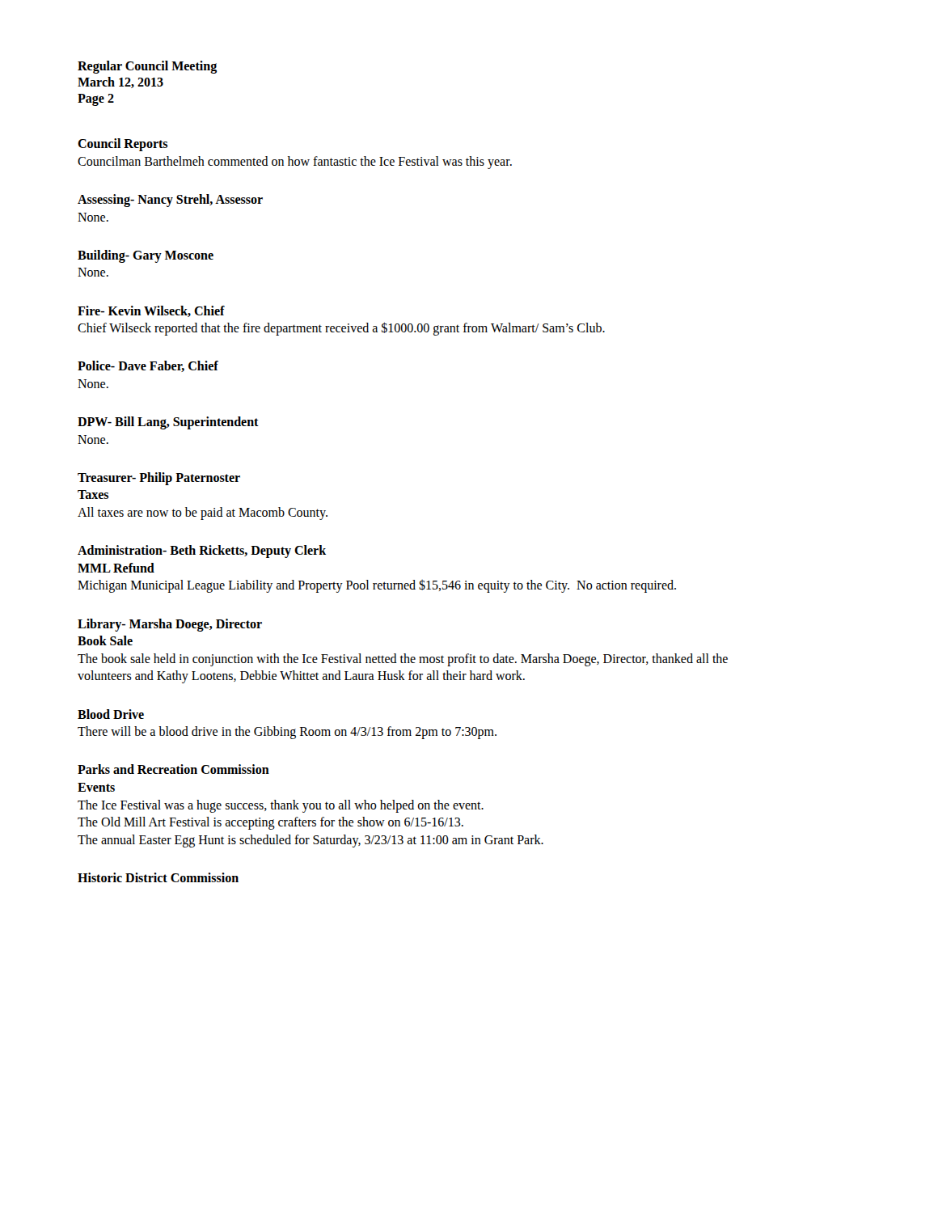Regular Council Meeting
March 12, 2013
Page 2
Council Reports
Councilman Barthelmeh commented on how fantastic the Ice Festival was this year.
Assessing- Nancy Strehl, Assessor
None.
Building- Gary Moscone
None.
Fire- Kevin Wilseck, Chief
Chief Wilseck reported that the fire department received a $1000.00 grant from Walmart/ Sam’s Club.
Police- Dave Faber, Chief
None.
DPW- Bill Lang, Superintendent
None.
Treasurer- Philip Paternoster
Taxes
All taxes are now to be paid at Macomb County.
Administration- Beth Ricketts, Deputy Clerk
MML Refund
Michigan Municipal League Liability and Property Pool returned $15,546 in equity to the City. No action required.
Library- Marsha Doege, Director
Book Sale
The book sale held in conjunction with the Ice Festival netted the most profit to date. Marsha Doege, Director, thanked all the volunteers and Kathy Lootens, Debbie Whittet and Laura Husk for all their hard work.
Blood Drive
There will be a blood drive in the Gibbing Room on 4/3/13 from 2pm to 7:30pm.
Parks and Recreation Commission
Events
The Ice Festival was a huge success, thank you to all who helped on the event.
The Old Mill Art Festival is accepting crafters for the show on 6/15-16/13.
The annual Easter Egg Hunt is scheduled for Saturday, 3/23/13 at 11:00 am in Grant Park.
Historic District Commission